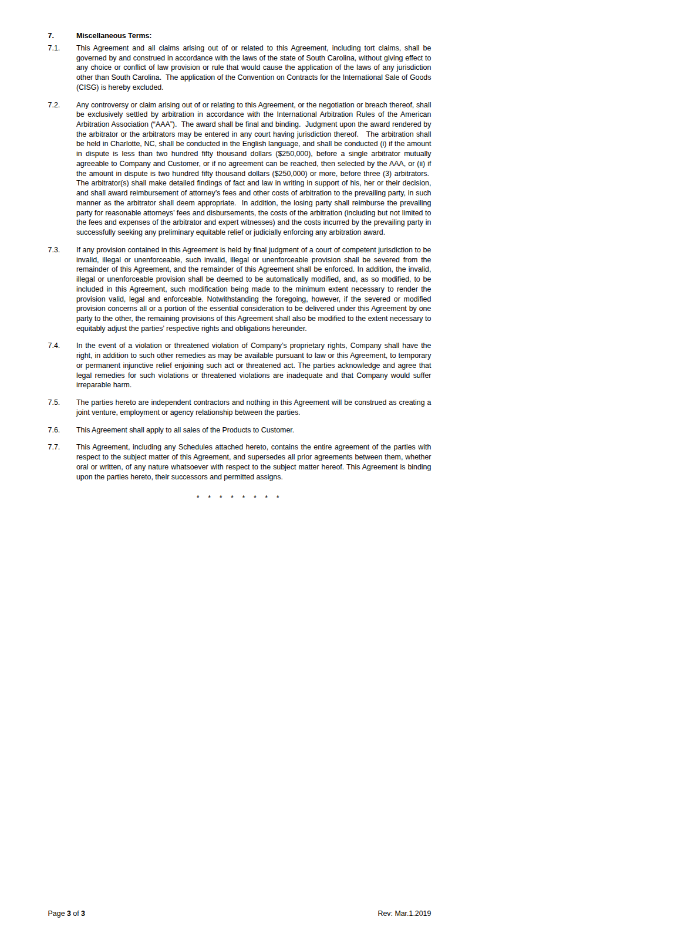7. Miscellaneous Terms:
7.1. This Agreement and all claims arising out of or related to this Agreement, including tort claims, shall be governed by and construed in accordance with the laws of the state of South Carolina, without giving effect to any choice or conflict of law provision or rule that would cause the application of the laws of any jurisdiction other than South Carolina. The application of the Convention on Contracts for the International Sale of Goods (CISG) is hereby excluded.
7.2. Any controversy or claim arising out of or relating to this Agreement, or the negotiation or breach thereof, shall be exclusively settled by arbitration in accordance with the International Arbitration Rules of the American Arbitration Association (“AAA”). The award shall be final and binding. Judgment upon the award rendered by the arbitrator or the arbitrators may be entered in any court having jurisdiction thereof. The arbitration shall be held in Charlotte, NC, shall be conducted in the English language, and shall be conducted (i) if the amount in dispute is less than two hundred fifty thousand dollars ($250,000), before a single arbitrator mutually agreeable to Company and Customer, or if no agreement can be reached, then selected by the AAA, or (ii) if the amount in dispute is two hundred fifty thousand dollars ($250,000) or more, before three (3) arbitrators. The arbitrator(s) shall make detailed findings of fact and law in writing in support of his, her or their decision, and shall award reimbursement of attorney’s fees and other costs of arbitration to the prevailing party, in such manner as the arbitrator shall deem appropriate. In addition, the losing party shall reimburse the prevailing party for reasonable attorneys’ fees and disbursements, the costs of the arbitration (including but not limited to the fees and expenses of the arbitrator and expert witnesses) and the costs incurred by the prevailing party in successfully seeking any preliminary equitable relief or judicially enforcing any arbitration award.
7.3. If any provision contained in this Agreement is held by final judgment of a court of competent jurisdiction to be invalid, illegal or unenforceable, such invalid, illegal or unenforceable provision shall be severed from the remainder of this Agreement, and the remainder of this Agreement shall be enforced. In addition, the invalid, illegal or unenforceable provision shall be deemed to be automatically modified, and, as so modified, to be included in this Agreement, such modification being made to the minimum extent necessary to render the provision valid, legal and enforceable. Notwithstanding the foregoing, however, if the severed or modified provision concerns all or a portion of the essential consideration to be delivered under this Agreement by one party to the other, the remaining provisions of this Agreement shall also be modified to the extent necessary to equitably adjust the parties’ respective rights and obligations hereunder.
7.4. In the event of a violation or threatened violation of Company’s proprietary rights, Company shall have the right, in addition to such other remedies as may be available pursuant to law or this Agreement, to temporary or permanent injunctive relief enjoining such act or threatened act. The parties acknowledge and agree that legal remedies for such violations or threatened violations are inadequate and that Company would suffer irreparable harm.
7.5. The parties hereto are independent contractors and nothing in this Agreement will be construed as creating a joint venture, employment or agency relationship between the parties.
7.6. This Agreement shall apply to all sales of the Products to Customer.
7.7. This Agreement, including any Schedules attached hereto, contains the entire agreement of the parties with respect to the subject matter of this Agreement, and supersedes all prior agreements between them, whether oral or written, of any nature whatsoever with respect to the subject matter hereof. This Agreement is binding upon the parties hereto, their successors and permitted assigns.
* * * * * * * *
Page 3 of 3
Rev: Mar.1.2019